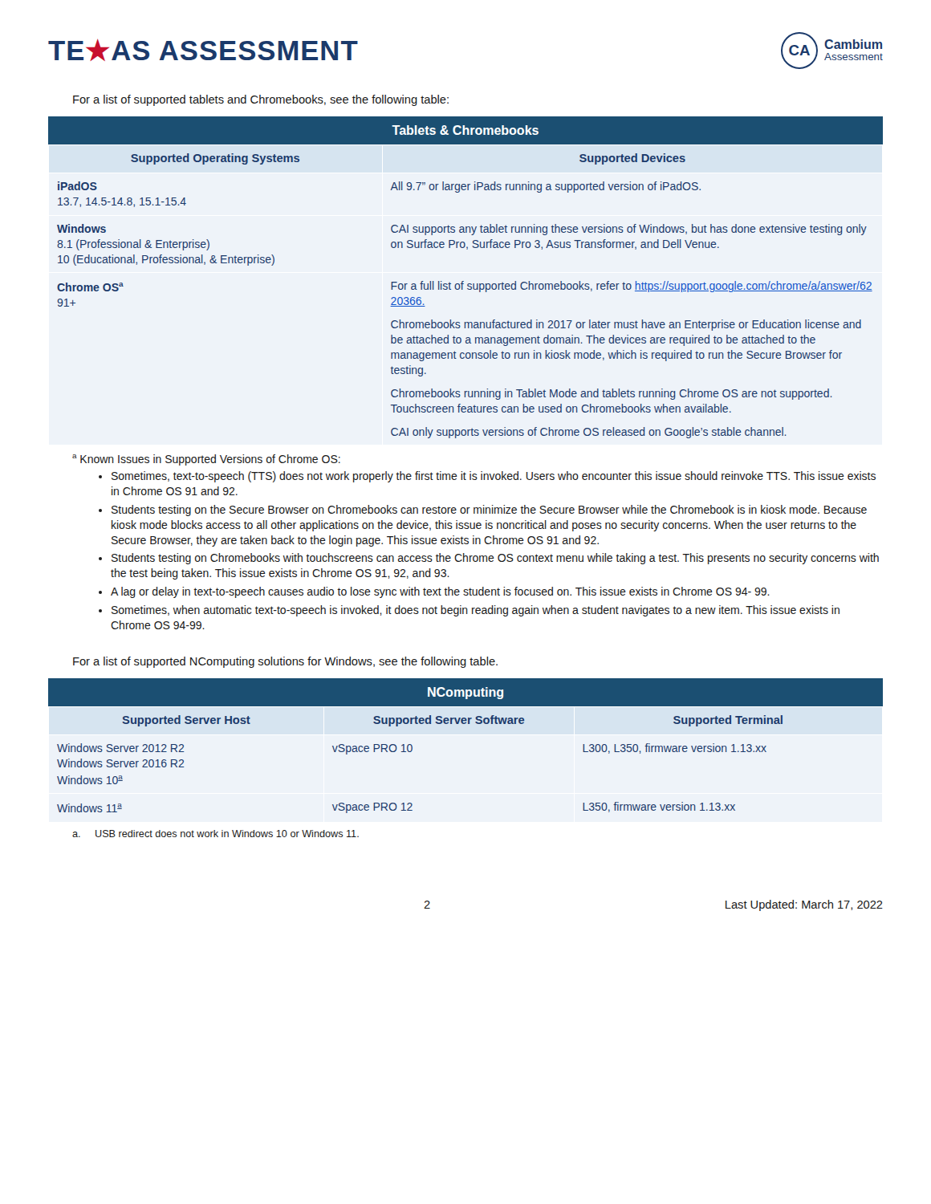TE★AS ASSESSMENT
CA
Cambium Assessment
For a list of supported tablets and Chromebooks, see the following table:
Tablets & Chromebooks
| Supported Operating Systems | Supported Devices |
| --- | --- |
| iPadOS 13.7, 14.5-14.8, 15.1-15.4 | All 9.7” or larger iPads running a supported version of iPadOS. |
| Windows 8.1 (Professional & Enterprise) 10 (Educational, Professional, & Enterprise) | CAI supports any tablet running these versions of Windows, but has done extensive testing only on Surface Pro, Surface Pro 3, Asus Transformer, and Dell Venue. |
| Chrome OS a 91+ | For a full list of supported Chromebooks, refer to https://support.google.com/chrome/a/answer/6220366. Chromebooks manufactured in 2017 or later must have an Enterprise or Education license and be attached to a management domain. The devices are required to be attached to the management console to run in kiosk mode, which is required to run the Secure Browser for testing. Chromebooks running in Tablet Mode and tablets running Chrome OS are not supported. Touchscreen features can be used on Chromebooks when available. CAI only supports versions of Chrome OS released on Google’s stable channel. |
a Known Issues in Supported Versions of Chrome OS:
Sometimes, text-to-speech (TTS) does not work properly the first time it is invoked. Users who encounter this issue should reinvoke TTS. This issue exists in Chrome OS 91 and 92.
Students testing on the Secure Browser on Chromebooks can restore or minimize the Secure Browser while the Chromebook is in kiosk mode. Because kiosk mode blocks access to all other applications on the device, this issue is noncritical and poses no security concerns. When the user returns to the Secure Browser, they are taken back to the login page. This issue exists in Chrome OS 91 and 92.
Students testing on Chromebooks with touchscreens can access the Chrome OS context menu while taking a test. This presents no security concerns with the test being taken. This issue exists in Chrome OS 91, 92, and 93.
A lag or delay in text-to-speech causes audio to lose sync with text the student is focused on. This issue exists in Chrome OS 94- 99.
Sometimes, when automatic text-to-speech is invoked, it does not begin reading again when a student navigates to a new item. This issue exists in Chrome OS 94-99.
For a list of supported NComputing solutions for Windows, see the following table.
NComputing
| Supported Server Host | Supported Server Software | Supported Terminal |
| --- | --- | --- |
| Windows Server 2012 R2 Windows Server 2016 R2 Windows 10 a | vSpace PRO 10 | L300, L350, firmware version 1.13.xx |
| Windows 11 a | vSpace PRO 12 | L350, firmware version 1.13.xx |
a. USB redirect does not work in Windows 10 or Windows 11.
2
Last Updated: March 17, 2022